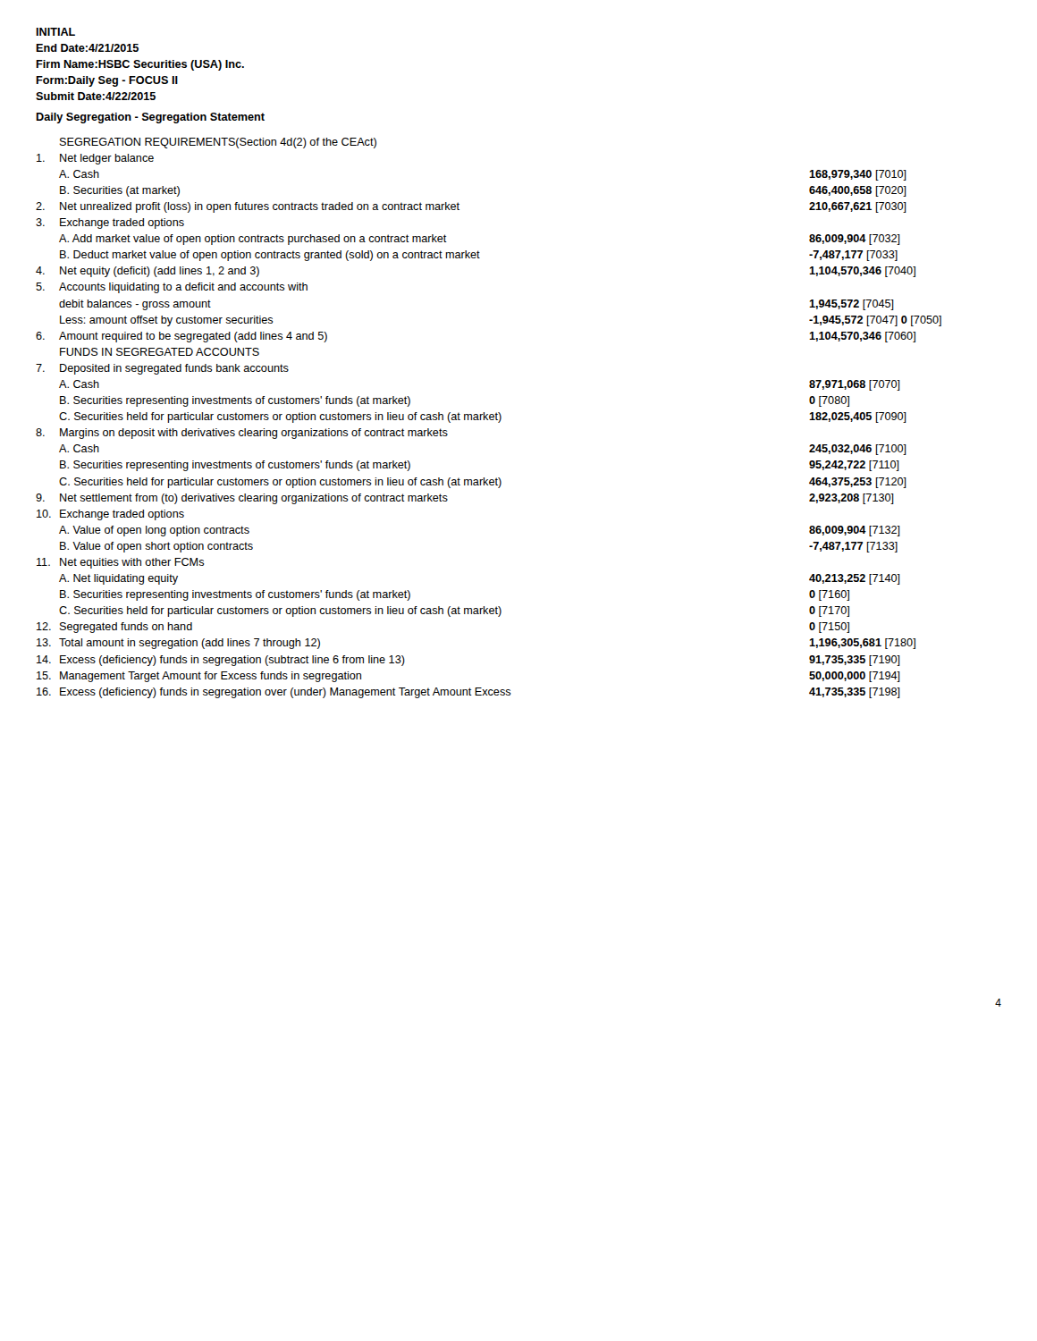INITIAL
End Date:4/21/2015
Firm Name:HSBC Securities (USA) Inc.
Form:Daily Seg - FOCUS II
Submit Date:4/22/2015
Daily Segregation - Segregation Statement
| | SEGREGATION REQUIREMENTS(Section 4d(2) of the CEAct) | |
| 1. | Net ledger balance | |
| | A. Cash | 168,979,340 [7010] |
| | B. Securities (at market) | 646,400,658 [7020] |
| 2. | Net unrealized profit (loss) in open futures contracts traded on a contract market | 210,667,621 [7030] |
| 3. | Exchange traded options | |
| | A. Add market value of open option contracts purchased on a contract market | 86,009,904 [7032] |
| | B. Deduct market value of open option contracts granted (sold) on a contract market | -7,487,177 [7033] |
| 4. | Net equity (deficit) (add lines 1, 2 and 3) | 1,104,570,346 [7040] |
| 5. | Accounts liquidating to a deficit and accounts with | |
| | debit balances - gross amount | 1,945,572 [7045] |
| | Less: amount offset by customer securities | -1,945,572 [7047] 0 [7050] |
| 6. | Amount required to be segregated (add lines 4 and 5) | 1,104,570,346 [7060] |
| | FUNDS IN SEGREGATED ACCOUNTS | |
| 7. | Deposited in segregated funds bank accounts | |
| | A. Cash | 87,971,068 [7070] |
| | B. Securities representing investments of customers' funds (at market) | 0 [7080] |
| | C. Securities held for particular customers or option customers in lieu of cash (at market) | 182,025,405 [7090] |
| 8. | Margins on deposit with derivatives clearing organizations of contract markets | |
| | A. Cash | 245,032,046 [7100] |
| | B. Securities representing investments of customers' funds (at market) | 95,242,722 [7110] |
| | C. Securities held for particular customers or option customers in lieu of cash (at market) | 464,375,253 [7120] |
| 9. | Net settlement from (to) derivatives clearing organizations of contract markets | 2,923,208 [7130] |
| 10. | Exchange traded options | |
| | A. Value of open long option contracts | 86,009,904 [7132] |
| | B. Value of open short option contracts | -7,487,177 [7133] |
| 11. | Net equities with other FCMs | |
| | A. Net liquidating equity | 40,213,252 [7140] |
| | B. Securities representing investments of customers' funds (at market) | 0 [7160] |
| | C. Securities held for particular customers or option customers in lieu of cash (at market) | 0 [7170] |
| 12. | Segregated funds on hand | 0 [7150] |
| 13. | Total amount in segregation (add lines 7 through 12) | 1,196,305,681 [7180] |
| 14. | Excess (deficiency) funds in segregation (subtract line 6 from line 13) | 91,735,335 [7190] |
| 15. | Management Target Amount for Excess funds in segregation | 50,000,000 [7194] |
| 16. | Excess (deficiency) funds in segregation over (under) Management Target Amount Excess | 41,735,335 [7198] |
4